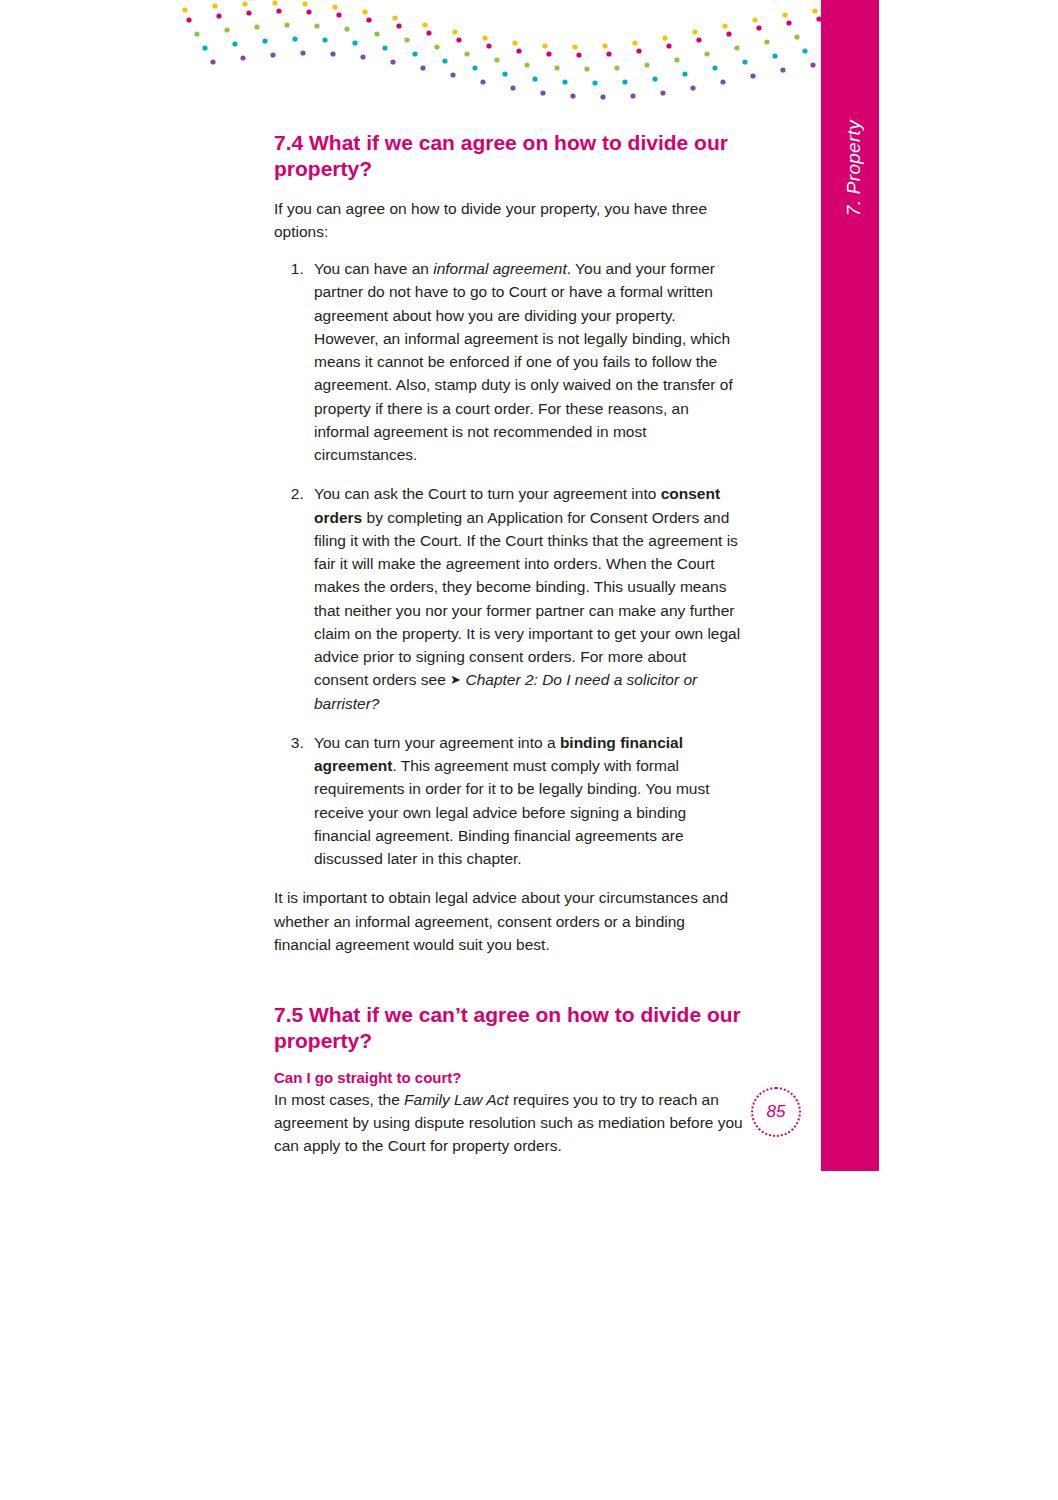7. Property
7.4 What if we can agree on how to divide our property?
If you can agree on how to divide your property, you have three options:
You can have an informal agreement. You and your former partner do not have to go to Court or have a formal written agreement about how you are dividing your property. However, an informal agreement is not legally binding, which means it cannot be enforced if one of you fails to follow the agreement. Also, stamp duty is only waived on the transfer of property if there is a court order. For these reasons, an informal agreement is not recommended in most circumstances.
You can ask the Court to turn your agreement into consent orders by completing an Application for Consent Orders and filing it with the Court. If the Court thinks that the agreement is fair it will make the agreement into orders. When the Court makes the orders, they become binding. This usually means that neither you nor your former partner can make any further claim on the property. It is very important to get your own legal advice prior to signing consent orders. For more about consent orders see ➤ Chapter 2: Do I need a solicitor or barrister?
You can turn your agreement into a binding financial agreement. This agreement must comply with formal requirements in order for it to be legally binding. You must receive your own legal advice before signing a binding financial agreement. Binding financial agreements are discussed later in this chapter.
It is important to obtain legal advice about your circumstances and whether an informal agreement, consent orders or a binding financial agreement would suit you best.
7.5 What if we can’t agree on how to divide our property?
Can I go straight to court?
In most cases, the Family Law Act requires you to try to reach an agreement by using dispute resolution such as mediation before you can apply to the Court for property orders.
85